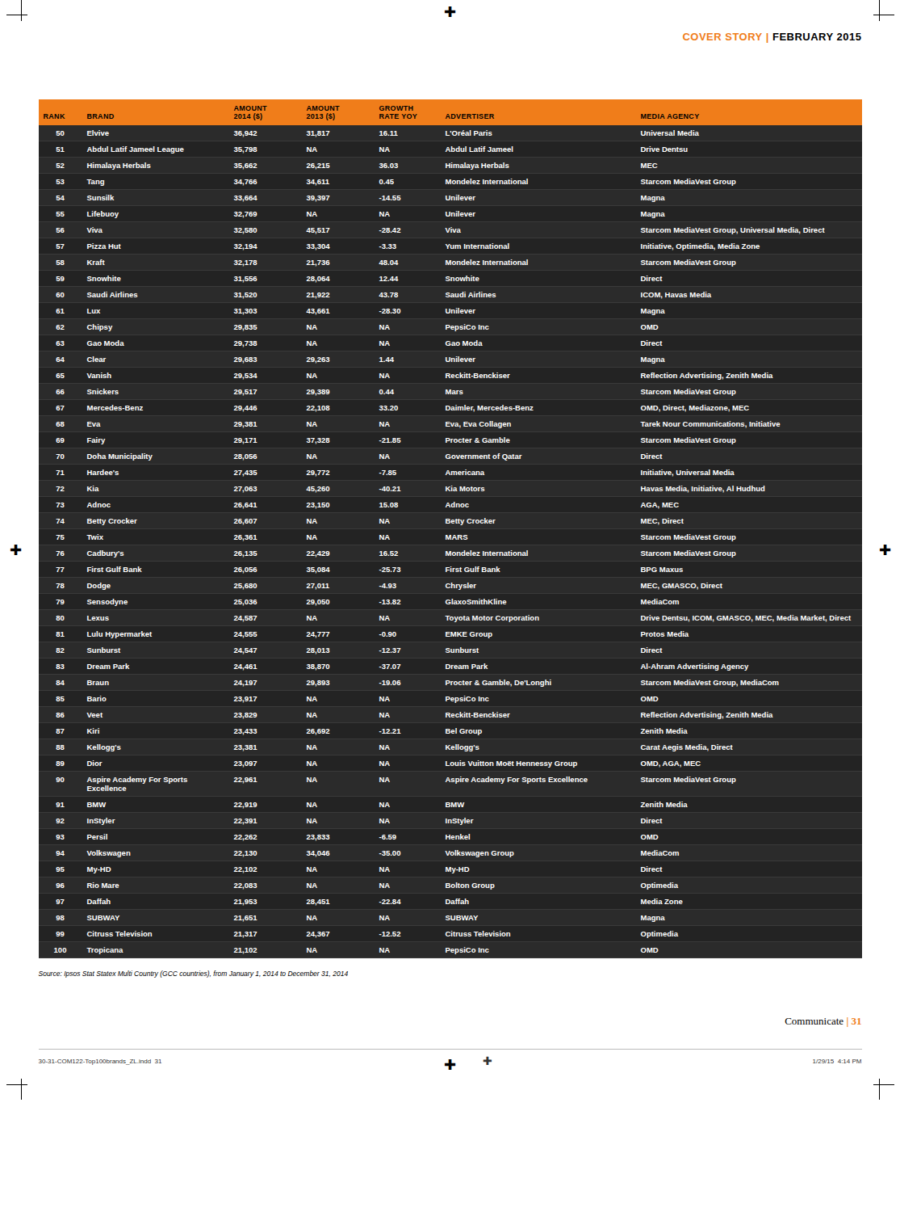✚
✚
✚
✚
COVER STORY | FEBRUARY 2015
| RANK | BRAND | AMOUNT 2014 ($) | AMOUNT 2013 ($) | GROWTH RATE YOY | ADVERTISER | MEDIA AGENCY |
| --- | --- | --- | --- | --- | --- | --- |
| 50 | Elvive | 36,942 | 31,817 | 16.11 | L'Oréal Paris | Universal Media |
| 51 | Abdul Latif Jameel League | 35,798 | NA | NA | Abdul Latif Jameel | Drive Dentsu |
| 52 | Himalaya Herbals | 35,662 | 26,215 | 36.03 | Himalaya Herbals | MEC |
| 53 | Tang | 34,766 | 34,611 | 0.45 | Mondelez International | Starcom MediaVest Group |
| 54 | Sunsilk | 33,664 | 39,397 | -14.55 | Unilever | Magna |
| 55 | Lifebuoy | 32,769 | NA | NA | Unilever | Magna |
| 56 | Viva | 32,580 | 45,517 | -28.42 | Viva | Starcom MediaVest Group, Universal Media, Direct |
| 57 | Pizza Hut | 32,194 | 33,304 | -3.33 | Yum International | Initiative, Optimedia, Media Zone |
| 58 | Kraft | 32,178 | 21,736 | 48.04 | Mondelez International | Starcom MediaVest Group |
| 59 | Snowhite | 31,556 | 28,064 | 12.44 | Snowhite | Direct |
| 60 | Saudi Airlines | 31,520 | 21,922 | 43.78 | Saudi Airlines | ICOM, Havas Media |
| 61 | Lux | 31,303 | 43,661 | -28.30 | Unilever | Magna |
| 62 | Chipsy | 29,835 | NA | NA | PepsiCo Inc | OMD |
| 63 | Gao Moda | 29,738 | NA | NA | Gao Moda | Direct |
| 64 | Clear | 29,683 | 29,263 | 1.44 | Unilever | Magna |
| 65 | Vanish | 29,534 | NA | NA | Reckitt-Benckiser | Reflection Advertising, Zenith Media |
| 66 | Snickers | 29,517 | 29,389 | 0.44 | Mars | Starcom MediaVest Group |
| 67 | Mercedes-Benz | 29,446 | 22,108 | 33.20 | Daimler, Mercedes-Benz | OMD, Direct, Mediazone, MEC |
| 68 | Eva | 29,381 | NA | NA | Eva, Eva Collagen | Tarek Nour Communications, Initiative |
| 69 | Fairy | 29,171 | 37,328 | -21.85 | Procter & Gamble | Starcom MediaVest Group |
| 70 | Doha Municipality | 28,056 | NA | NA | Government of Qatar | Direct |
| 71 | Hardee's | 27,435 | 29,772 | -7.85 | Americana | Initiative, Universal Media |
| 72 | Kia | 27,063 | 45,260 | -40.21 | Kia Motors | Havas Media, Initiative, Al Hudhud |
| 73 | Adnoc | 26,641 | 23,150 | 15.08 | Adnoc | AGA, MEC |
| 74 | Betty Crocker | 26,607 | NA | NA | Betty Crocker | MEC, Direct |
| 75 | Twix | 26,361 | NA | NA | MARS | Starcom MediaVest Group |
| 76 | Cadbury's | 26,135 | 22,429 | 16.52 | Mondelez International | Starcom MediaVest Group |
| 77 | First Gulf Bank | 26,056 | 35,084 | -25.73 | First Gulf Bank | BPG Maxus |
| 78 | Dodge | 25,680 | 27,011 | -4.93 | Chrysler | MEC, GMASCO, Direct |
| 79 | Sensodyne | 25,036 | 29,050 | -13.82 | GlaxoSmithKline | MediaCom |
| 80 | Lexus | 24,587 | NA | NA | Toyota Motor Corporation | Drive Dentsu, ICOM, GMASCO, MEC, Media Market, Direct |
| 81 | Lulu Hypermarket | 24,555 | 24,777 | -0.90 | EMKE Group | Protos Media |
| 82 | Sunburst | 24,547 | 28,013 | -12.37 | Sunburst | Direct |
| 83 | Dream Park | 24,461 | 38,870 | -37.07 | Dream Park | Al-Ahram Advertising Agency |
| 84 | Braun | 24,197 | 29,893 | -19.06 | Procter & Gamble, De'Longhi | Starcom MediaVest Group, MediaCom |
| 85 | Bario | 23,917 | NA | NA | PepsiCo Inc | OMD |
| 86 | Veet | 23,829 | NA | NA | Reckitt-Benckiser | Reflection Advertising, Zenith Media |
| 87 | Kiri | 23,433 | 26,692 | -12.21 | Bel Group | Zenith Media |
| 88 | Kellogg's | 23,381 | NA | NA | Kellogg's | Carat Aegis Media, Direct |
| 89 | Dior | 23,097 | NA | NA | Louis Vuitton Moët Hennessy Group | OMD, AGA, MEC |
| 90 | Aspire Academy For Sports Excellence | 22,961 | NA | NA | Aspire Academy For Sports Excellence | Starcom MediaVest Group |
| 91 | BMW | 22,919 | NA | NA | BMW | Zenith Media |
| 92 | InStyler | 22,391 | NA | NA | InStyler | Direct |
| 93 | Persil | 22,262 | 23,833 | -6.59 | Henkel | OMD |
| 94 | Volkswagen | 22,130 | 34,046 | -35.00 | Volkswagen Group | MediaCom |
| 95 | My-HD | 22,102 | NA | NA | My-HD | Direct |
| 96 | Rio Mare | 22,083 | NA | NA | Bolton Group | Optimedia |
| 97 | Daffah | 21,953 | 28,451 | -22.84 | Daffah | Media Zone |
| 98 | SUBWAY | 21,651 | NA | NA | SUBWAY | Magna |
| 99 | Citruss Television | 21,317 | 24,367 | -12.52 | Citruss Television | Optimedia |
| 100 | Tropicana | 21,102 | NA | NA | PepsiCo Inc | OMD |
Source: Ipsos Stat Statex Multi Country (GCC countries), from January 1, 2014 to December 31, 2014
Communicate | 31
30-31-COM122-Top100brands_ZL.indd 31 ✚ 1/29/15 4:14 PM